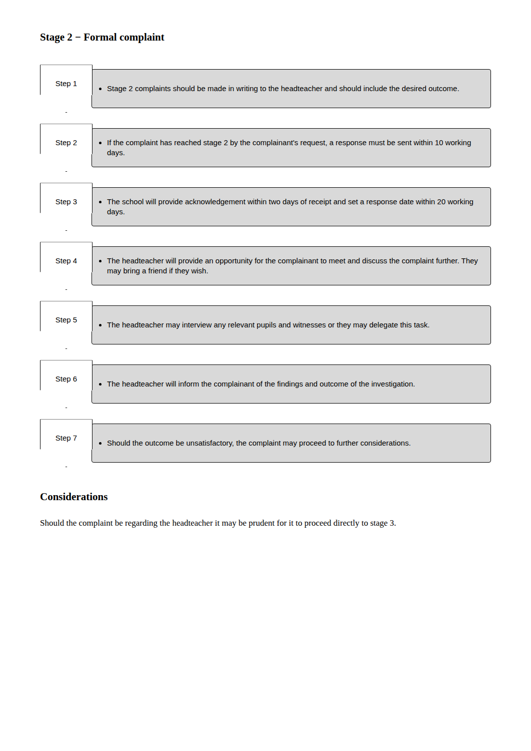Stage 2 − Formal complaint
Step 1
Stage 2 complaints should be made in writing to the headteacher and should include the desired outcome.
Step 2
If the complaint has reached stage 2 by the complainant's request, a response must be sent within 10 working days.
Step 3
The school will provide acknowledgement within two days of receipt and set a response date within 20 working days.
Step 4
The headteacher will provide an opportunity for the complainant to meet and discuss the complaint further. They may bring a friend if they wish.
Step 5
The headteacher may interview any relevant pupils and witnesses or they may delegate this task.
Step 6
The headteacher will inform the complainant of the findings and outcome of the investigation.
Step 7
Should the outcome be unsatisfactory, the complaint may proceed to further considerations.
Considerations
Should the complaint be regarding the headteacher it may be prudent for it to proceed directly to stage 3.